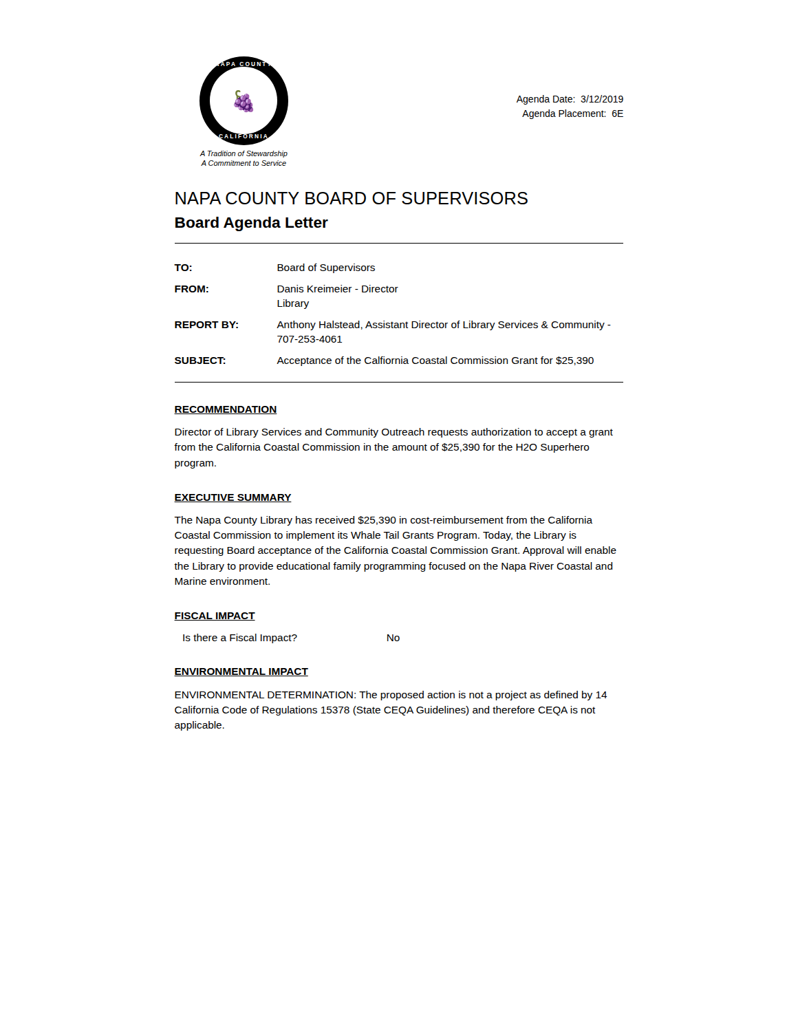NAPA COUNTY
🍇
CALIFORNIA
A Tradition of Stewardship
A Commitment to Service
Agenda Date: 3/12/2019
Agenda Placement: 6E
NAPA COUNTY BOARD OF SUPERVISORS
Board Agenda Letter
| TO: | Board of Supervisors |
| FROM: | Danis Kreimeier - Director Library |
| REPORT BY: | Anthony Halstead, Assistant Director of Library Services & Community - 707-253-4061 |
| SUBJECT: | Acceptance of the Calfiornia Coastal Commission Grant for $25,390 |
RECOMMENDATION
Director of Library Services and Community Outreach requests authorization to accept a grant from the California Coastal Commission in the amount of $25,390 for the H2O Superhero program.
EXECUTIVE SUMMARY
The Napa County Library has received $25,390 in cost-reimbursement from the California Coastal Commission to implement its Whale Tail Grants Program. Today, the Library is requesting Board acceptance of the California Coastal Commission Grant. Approval will enable the Library to provide educational family programming focused on the Napa River Coastal and Marine environment.
FISCAL IMPACT
Is there a Fiscal Impact?No
ENVIRONMENTAL IMPACT
ENVIRONMENTAL DETERMINATION: The proposed action is not a project as defined by 14 California Code of Regulations 15378 (State CEQA Guidelines) and therefore CEQA is not applicable.